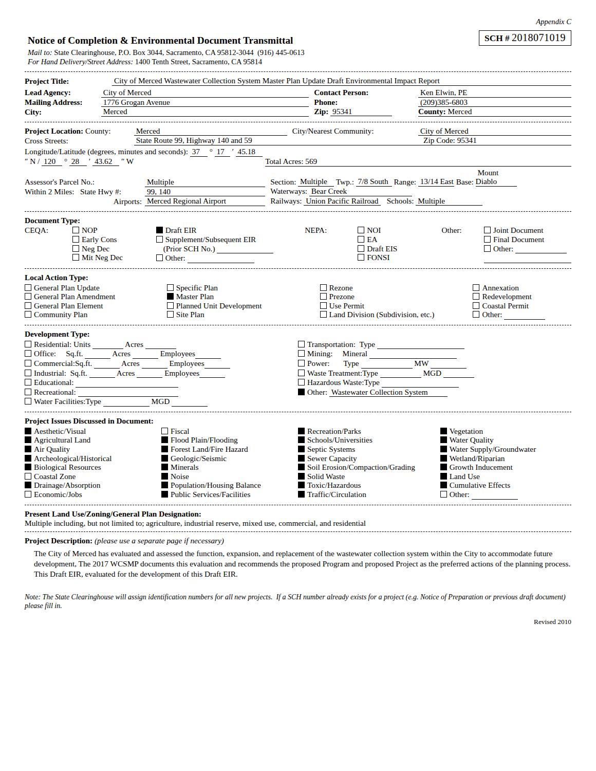Appendix C
Notice of Completion & Environmental Document Transmittal
SCH # 2018071019
Mail to: State Clearinghouse, P.O. Box 3044, Sacramento, CA 95812-3044 (916) 445-0613
For Hand Delivery/Street Address: 1400 Tenth Street, Sacramento, CA 95814
| Project Title: | City of Merced Wastewater Collection System Master Plan Update Draft Environmental Impact Report |
| Lead Agency: | City of Merced | Contact Person: | Ken Elwin, PE |
| Mailing Address: | 1776 Grogan Avenue | Phone: | (209)385-6803 |
| City: | Merced | Zip: 95341 | County: Merced |
| Project Location: County: | Merced | City/Nearest Community: | City of Merced |
| Cross Streets: | State Route 99, Highway 140 and 59 | Zip Code: 95341 |
| Longitude/Latitude (degrees, minutes and seconds): 37 ° 17 ′ 45.18 ″ N / 120 ° 28 ′ 43.62 ″ W | Total Acres: 569 |
| Assessor's Parcel No.: | Multiple | Section: Multiple Twp.: 7/8 South Range: 13/14 East Base: Mount Diablo |
| Within 2 Miles: State Hwy #: | 99, 140 | Waterways: Bear Creek |
| Airports: | Merced Regional Airport | Railways: Union Pacific Railroad Schools: Multiple |
Document Type:
| CEQA: | NOP Early Cons Neg Dec Mit Neg Dec | Draft EIR Supplement/Subsequent EIR (Prior SCH No.) Other: | NEPA: | NOI EA Draft EIS FONSI | Other: | Joint Document Final Document Other: |
Local Action Type:
| General Plan Update General Plan Amendment General Plan Element Community Plan | Specific Plan Master Plan Planned Unit Development Site Plan | Rezone Prezone Use Permit Land Division (Subdivision, etc.) | Annexation Redevelopment Coastal Permit Other: |
Development Type:
| Residential: Units Acres Office: Sq.ft. Acres Employees Commercial:Sq.ft. Acres Employees Industrial: Sq.ft. Acres Employees Educational: Recreational: Water Facilities:Type MGD | Transportation: Type Mining: Mineral Power: Type MW Waste Treatment:Type MGD Hazardous Waste:Type Other: Wastewater Collection System |
Project Issues Discussed in Document:
| Aesthetic/Visual Agricultural Land Air Quality Archeological/Historical Biological Resources Coastal Zone Drainage/Absorption Economic/Jobs | Fiscal Flood Plain/Flooding Forest Land/Fire Hazard Geologic/Seismic Minerals Noise Population/Housing Balance Public Services/Facilities | Recreation/Parks Schools/Universities Septic Systems Sewer Capacity Soil Erosion/Compaction/Grading Solid Waste Toxic/Hazardous Traffic/Circulation | Vegetation Water Quality Water Supply/Groundwater Wetland/Riparian Growth Inducement Land Use Cumulative Effects Other: |
Present Land Use/Zoning/General Plan Designation:
Multiple including, but not limited to; agriculture, industrial reserve, mixed use, commercial, and residential
Project Description: (please use a separate page if necessary)
The City of Merced has evaluated and assessed the function, expansion, and replacement of the wastewater collection system within the City to accommodate future development, The 2017 WCSMP documents this evaluation and recommends the proposed Program and proposed Project as the preferred actions of the planning process. This Draft EIR, evaluated for the development of this Draft EIR.
Note: The State Clearinghouse will assign identification numbers for all new projects. If a SCH number already exists for a project (e.g. Notice of Preparation or previous draft document) please fill in.
Revised 2010